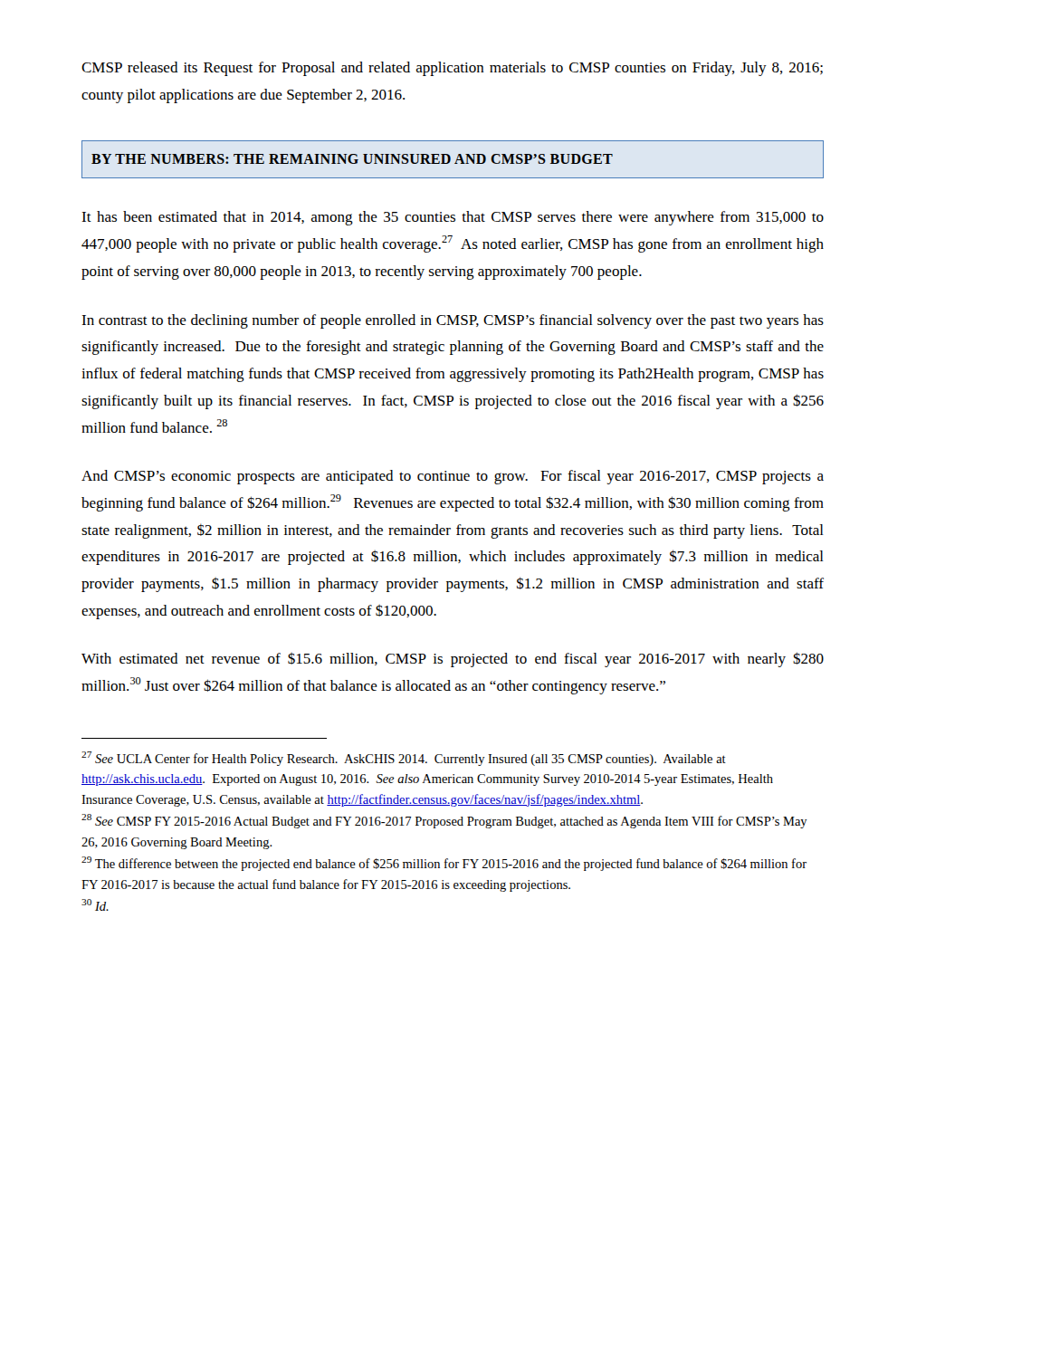CMSP released its Request for Proposal and related application materials to CMSP counties on Friday, July 8, 2016; county pilot applications are due September 2, 2016.
BY THE NUMBERS: THE REMAINING UNINSURED AND CMSP’S BUDGET
It has been estimated that in 2014, among the 35 counties that CMSP serves there were anywhere from 315,000 to 447,000 people with no private or public health coverage.27 As noted earlier, CMSP has gone from an enrollment high point of serving over 80,000 people in 2013, to recently serving approximately 700 people.
In contrast to the declining number of people enrolled in CMSP, CMSP’s financial solvency over the past two years has significantly increased. Due to the foresight and strategic planning of the Governing Board and CMSP’s staff and the influx of federal matching funds that CMSP received from aggressively promoting its Path2Health program, CMSP has significantly built up its financial reserves. In fact, CMSP is projected to close out the 2016 fiscal year with a $256 million fund balance. 28
And CMSP’s economic prospects are anticipated to continue to grow. For fiscal year 2016-2017, CMSP projects a beginning fund balance of $264 million.29 Revenues are expected to total $32.4 million, with $30 million coming from state realignment, $2 million in interest, and the remainder from grants and recoveries such as third party liens. Total expenditures in 2016-2017 are projected at $16.8 million, which includes approximately $7.3 million in medical provider payments, $1.5 million in pharmacy provider payments, $1.2 million in CMSP administration and staff expenses, and outreach and enrollment costs of $120,000.
With estimated net revenue of $15.6 million, CMSP is projected to end fiscal year 2016-2017 with nearly $280 million.30 Just over $264 million of that balance is allocated as an “other contingency reserve.”
27 See UCLA Center for Health Policy Research. AskCHIS 2014. Currently Insured (all 35 CMSP counties). Available at http://ask.chis.ucla.edu. Exported on August 10, 2016. See also American Community Survey 2010-2014 5-year Estimates, Health Insurance Coverage, U.S. Census, available at http://factfinder.census.gov/faces/nav/jsf/pages/index.xhtml.
28 See CMSP FY 2015-2016 Actual Budget and FY 2016-2017 Proposed Program Budget, attached as Agenda Item VIII for CMSP’s May 26, 2016 Governing Board Meeting.
29 The difference between the projected end balance of $256 million for FY 2015-2016 and the projected fund balance of $264 million for FY 2016-2017 is because the actual fund balance for FY 2015-2016 is exceeding projections.
30 Id.